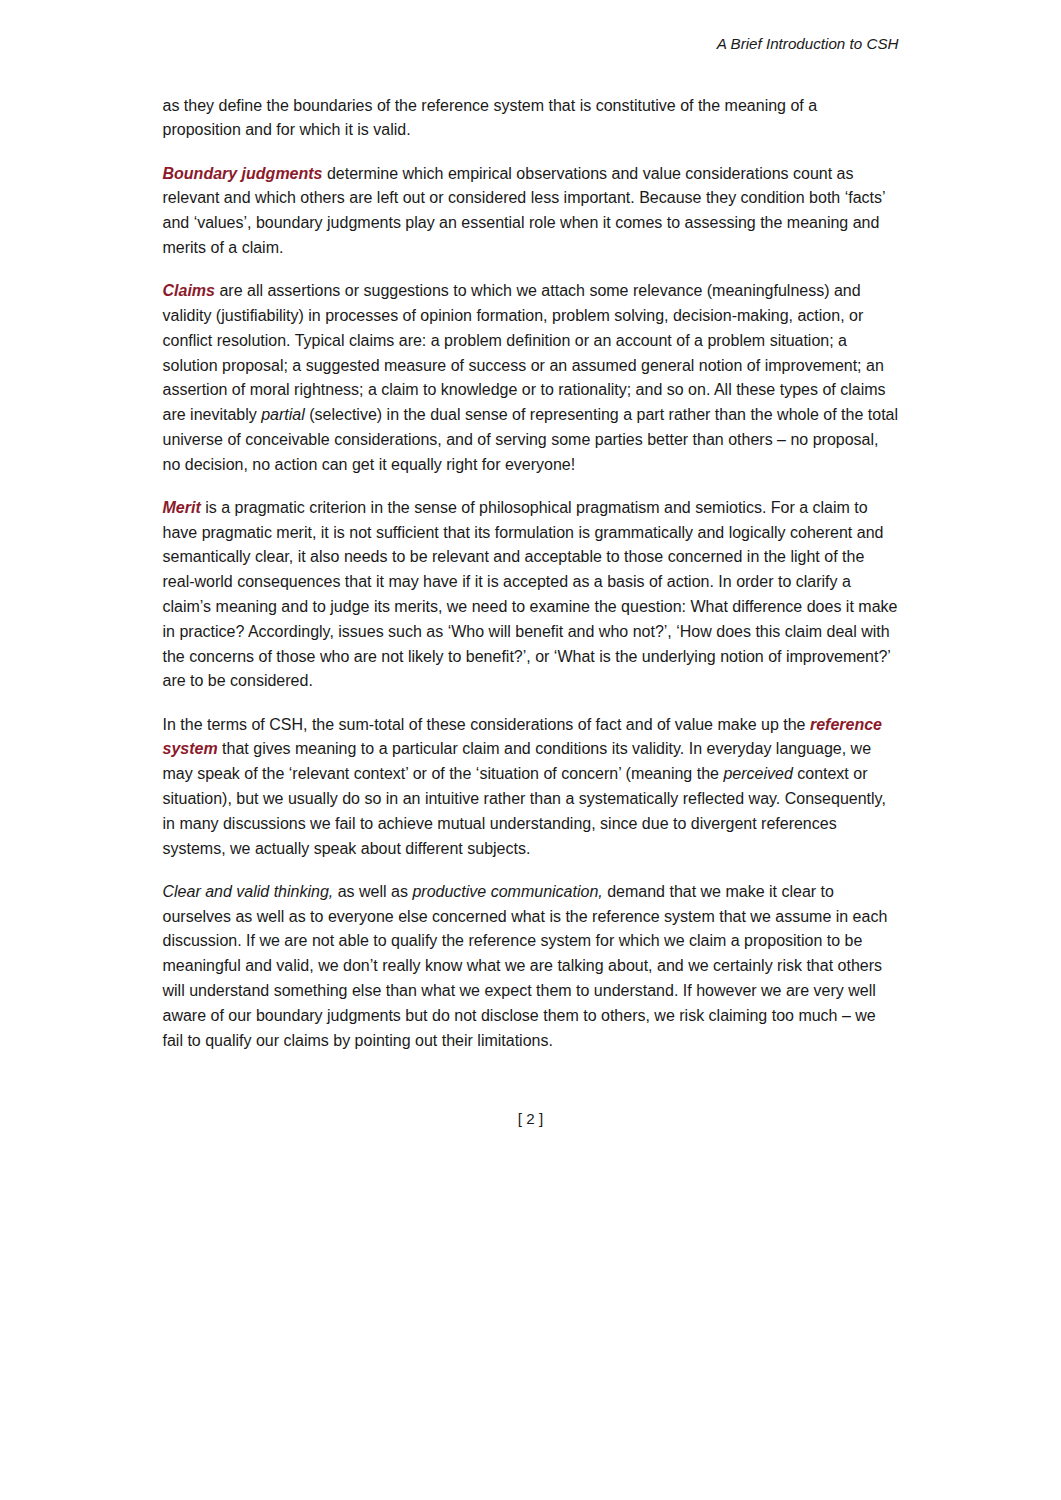A Brief Introduction to CSH
as they define the boundaries of the reference system that is constitutive of the meaning of a proposition and for which it is valid.
Boundary judgments determine which empirical observations and value considerations count as relevant and which others are left out or considered less important. Because they condition both ‘facts’ and ‘values’, boundary judgments play an essential role when it comes to assessing the meaning and merits of a claim.
Claims are all assertions or suggestions to which we attach some relevance (meaningfulness) and validity (justifiability) in processes of opinion formation, problem solving, decision-making, action, or conflict resolution. Typical claims are: a problem definition or an account of a problem situation; a solution proposal; a suggested measure of success or an assumed general notion of improvement; an assertion of moral rightness; a claim to knowledge or to rationality; and so on. All these types of claims are inevitably partial (selective) in the dual sense of representing a part rather than the whole of the total universe of conceivable considerations, and of serving some parties better than others – no proposal, no decision, no action can get it equally right for everyone!
Merit is a pragmatic criterion in the sense of philosophical pragmatism and semiotics. For a claim to have pragmatic merit, it is not sufficient that its formulation is grammatically and logically coherent and semantically clear, it also needs to be relevant and acceptable to those concerned in the light of the real-world consequences that it may have if it is accepted as a basis of action. In order to clarify a claim’s meaning and to judge its merits, we need to examine the question: What difference does it make in practice? Accordingly, issues such as ‘Who will benefit and who not?’, ‘How does this claim deal with the concerns of those who are not likely to benefit?’, or ‘What is the underlying notion of improvement?’ are to be considered.
In the terms of CSH, the sum-total of these considerations of fact and of value make up the reference system that gives meaning to a particular claim and conditions its validity. In everyday language, we may speak of the ‘relevant context’ or of the ‘situation of concern’ (meaning the perceived context or situation), but we usually do so in an intuitive rather than a systematically reflected way. Consequently, in many discussions we fail to achieve mutual understanding, since due to divergent references systems, we actually speak about different subjects.
Clear and valid thinking, as well as productive communication, demand that we make it clear to ourselves as well as to everyone else concerned what is the reference system that we assume in each discussion. If we are not able to qualify the reference system for which we claim a proposition to be meaningful and valid, we don’t really know what we are talking about, and we certainly risk that others will understand something else than what we expect them to understand. If however we are very well aware of our boundary judgments but do not disclose them to others, we risk claiming too much – we fail to qualify our claims by pointing out their limitations.
[ 2 ]